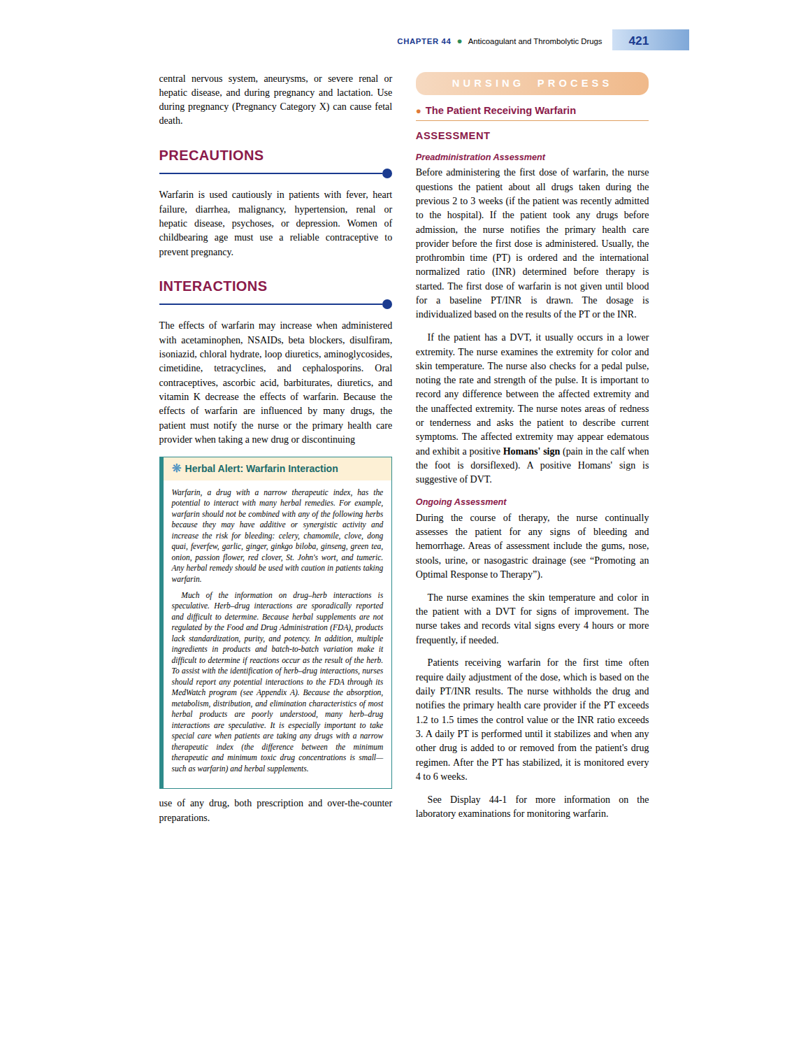CHAPTER 44 ● Anticoagulant and Thrombolytic Drugs 421
central nervous system, aneurysms, or severe renal or hepatic disease, and during pregnancy and lactation. Use during pregnancy (Pregnancy Category X) can cause fetal death.
PRECAUTIONS
Warfarin is used cautiously in patients with fever, heart failure, diarrhea, malignancy, hypertension, renal or hepatic disease, psychoses, or depression. Women of childbearing age must use a reliable contraceptive to prevent pregnancy.
INTERACTIONS
The effects of warfarin may increase when administered with acetaminophen, NSAIDs, beta blockers, disulfiram, isoniazid, chloral hydrate, loop diuretics, aminoglycosides, cimetidine, tetracyclines, and cephalosporins. Oral contraceptives, ascorbic acid, barbiturates, diuretics, and vitamin K decrease the effects of warfarin. Because the effects of warfarin are influenced by many drugs, the patient must notify the nurse or the primary health care provider when taking a new drug or discontinuing
❊Herbal Alert: Warfarin Interaction
Warfarin, a drug with a narrow therapeutic index, has the potential to interact with many herbal remedies. For example, warfarin should not be combined with any of the following herbs because they may have additive or synergistic activity and increase the risk for bleeding: celery, chamomile, clove, dong quai, feverfew, garlic, ginger, ginkgo biloba, ginseng, green tea, onion, passion flower, red clover, St. John's wort, and tumeric. Any herbal remedy should be used with caution in patients taking warfarin.
Much of the information on drug–herb interactions is speculative. Herb–drug interactions are sporadically reported and difficult to determine. Because herbal supplements are not regulated by the Food and Drug Administration (FDA), products lack standardization, purity, and potency. In addition, multiple ingredients in products and batch-to-batch variation make it difficult to determine if reactions occur as the result of the herb. To assist with the identification of herb–drug interactions, nurses should report any potential interactions to the FDA through its MedWatch program (see Appendix A). Because the absorption, metabolism, distribution, and elimination characteristics of most herbal products are poorly understood, many herb–drug interactions are speculative. It is especially important to take special care when patients are taking any drugs with a narrow therapeutic index (the difference between the minimum therapeutic and minimum toxic drug concentrations is small—such as warfarin) and herbal supplements.
use of any drug, both prescription and over-the-counter preparations.
NURSING PROCESS
●The Patient Receiving Warfarin
ASSESSMENT
Preadministration Assessment
Before administering the first dose of warfarin, the nurse questions the patient about all drugs taken during the previous 2 to 3 weeks (if the patient was recently admitted to the hospital). If the patient took any drugs before admission, the nurse notifies the primary health care provider before the first dose is administered. Usually, the prothrombin time (PT) is ordered and the international normalized ratio (INR) determined before therapy is started. The first dose of warfarin is not given until blood for a baseline PT/INR is drawn. The dosage is individualized based on the results of the PT or the INR.
If the patient has a DVT, it usually occurs in a lower extremity. The nurse examines the extremity for color and skin temperature. The nurse also checks for a pedal pulse, noting the rate and strength of the pulse. It is important to record any difference between the affected extremity and the unaffected extremity. The nurse notes areas of redness or tenderness and asks the patient to describe current symptoms. The affected extremity may appear edematous and exhibit a positive Homans' sign (pain in the calf when the foot is dorsiflexed). A positive Homans' sign is suggestive of DVT.
Ongoing Assessment
During the course of therapy, the nurse continually assesses the patient for any signs of bleeding and hemorrhage. Areas of assessment include the gums, nose, stools, urine, or nasogastric drainage (see “Promoting an Optimal Response to Therapy”).
The nurse examines the skin temperature and color in the patient with a DVT for signs of improvement. The nurse takes and records vital signs every 4 hours or more frequently, if needed.
Patients receiving warfarin for the first time often require daily adjustment of the dose, which is based on the daily PT/INR results. The nurse withholds the drug and notifies the primary health care provider if the PT exceeds 1.2 to 1.5 times the control value or the INR ratio exceeds 3. A daily PT is performed until it stabilizes and when any other drug is added to or removed from the patient's drug regimen. After the PT has stabilized, it is monitored every 4 to 6 weeks.
See Display 44-1 for more information on the laboratory examinations for monitoring warfarin.